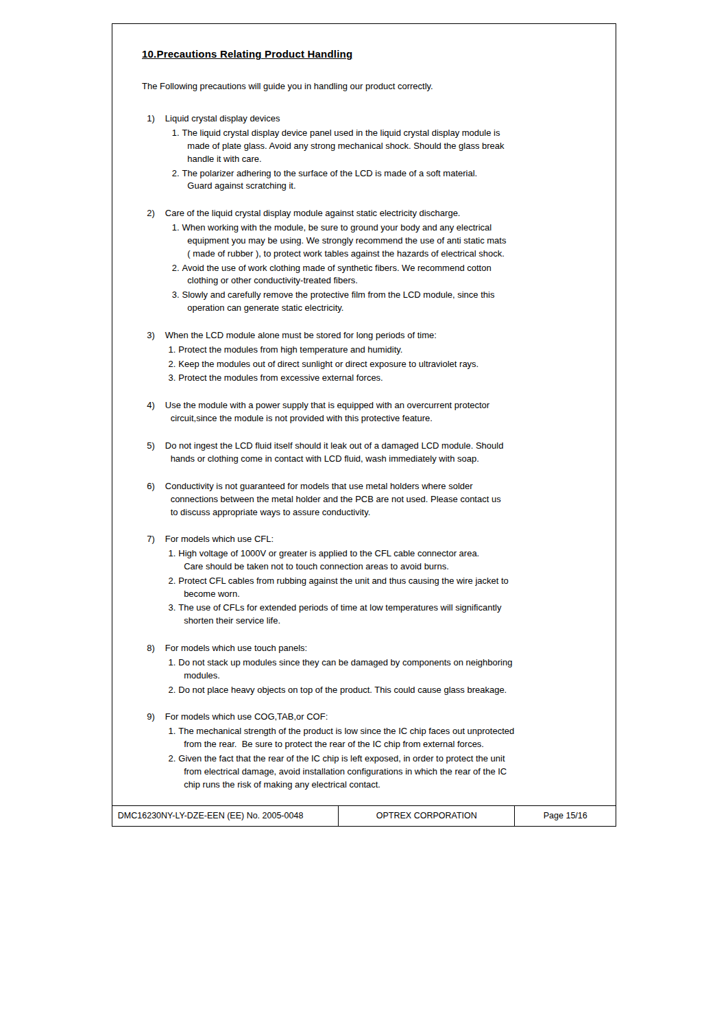10.Precautions Relating Product Handling
The Following precautions will guide you in handling our product correctly.
1) Liquid crystal display devices
1. The liquid crystal display device panel used in the liquid crystal display module ismade of plate glass. Avoid any strong mechanical shock. Should the glass break handle it with care.
2. The polarizer adhering to the surface of the LCD is made of a soft material.Guard against scratching it.
2) Care of the liquid crystal display module against static electricity discharge.
1. When working with the module, be sure to ground your body and any electricalequipment you may be using. We strongly recommend the use of anti static mats( made of rubber ), to protect work tables against the hazards of electrical shock.
2. Avoid the use of work clothing made of synthetic fibers. We recommend cottonclothing or other conductivity-treated fibers.
3. Slowly and carefully remove the protective film from the LCD module, since thisoperation can generate static electricity.
3) When the LCD module alone must be stored for long periods of time:
1. Protect the modules from high temperature and humidity.
2. Keep the modules out of direct sunlight or direct exposure to ultraviolet rays.
3. Protect the modules from excessive external forces.
4) Use the module with a power supply that is equipped with an overcurrent protectorcircuit,since the module is not provided with this protective feature.
5) Do not ingest the LCD fluid itself should it leak out of a damaged LCD module. Shouldhands or clothing come in contact with LCD fluid, wash immediately with soap.
6) Conductivity is not guaranteed for models that use metal holders where solderconnections between the metal holder and the PCB are not used. Please contact us to discuss appropriate ways to assure conductivity.
7) For models which use CFL:
1. High voltage of 1000V or greater is applied to the CFL cable connector area.Care should be taken not to touch connection areas to avoid burns.
2. Protect CFL cables from rubbing against the unit and thus causing the wire jacket tobecome worn.
3. The use of CFLs for extended periods of time at low temperatures will significantlyshorten their service life.
8) For models which use touch panels:
1. Do not stack up modules since they can be damaged by components on neighboringmodules.
2. Do not place heavy objects on top of the product. This could cause glass breakage.
9) For models which use COG,TAB,or COF:
1. The mechanical strength of the product is low since the IC chip faces out unprotectedfrom the rear. Be sure to protect the rear of the IC chip from external forces.
2. Given the fact that the rear of the IC chip is left exposed, in order to protect the unitfrom electrical damage, avoid installation configurations in which the rear of the IC chip runs the risk of making any electrical contact.
DMC16230NY-LY-DZE-EEN (EE) No. 2005-0048
OPTREX CORPORATION
Page 15/16